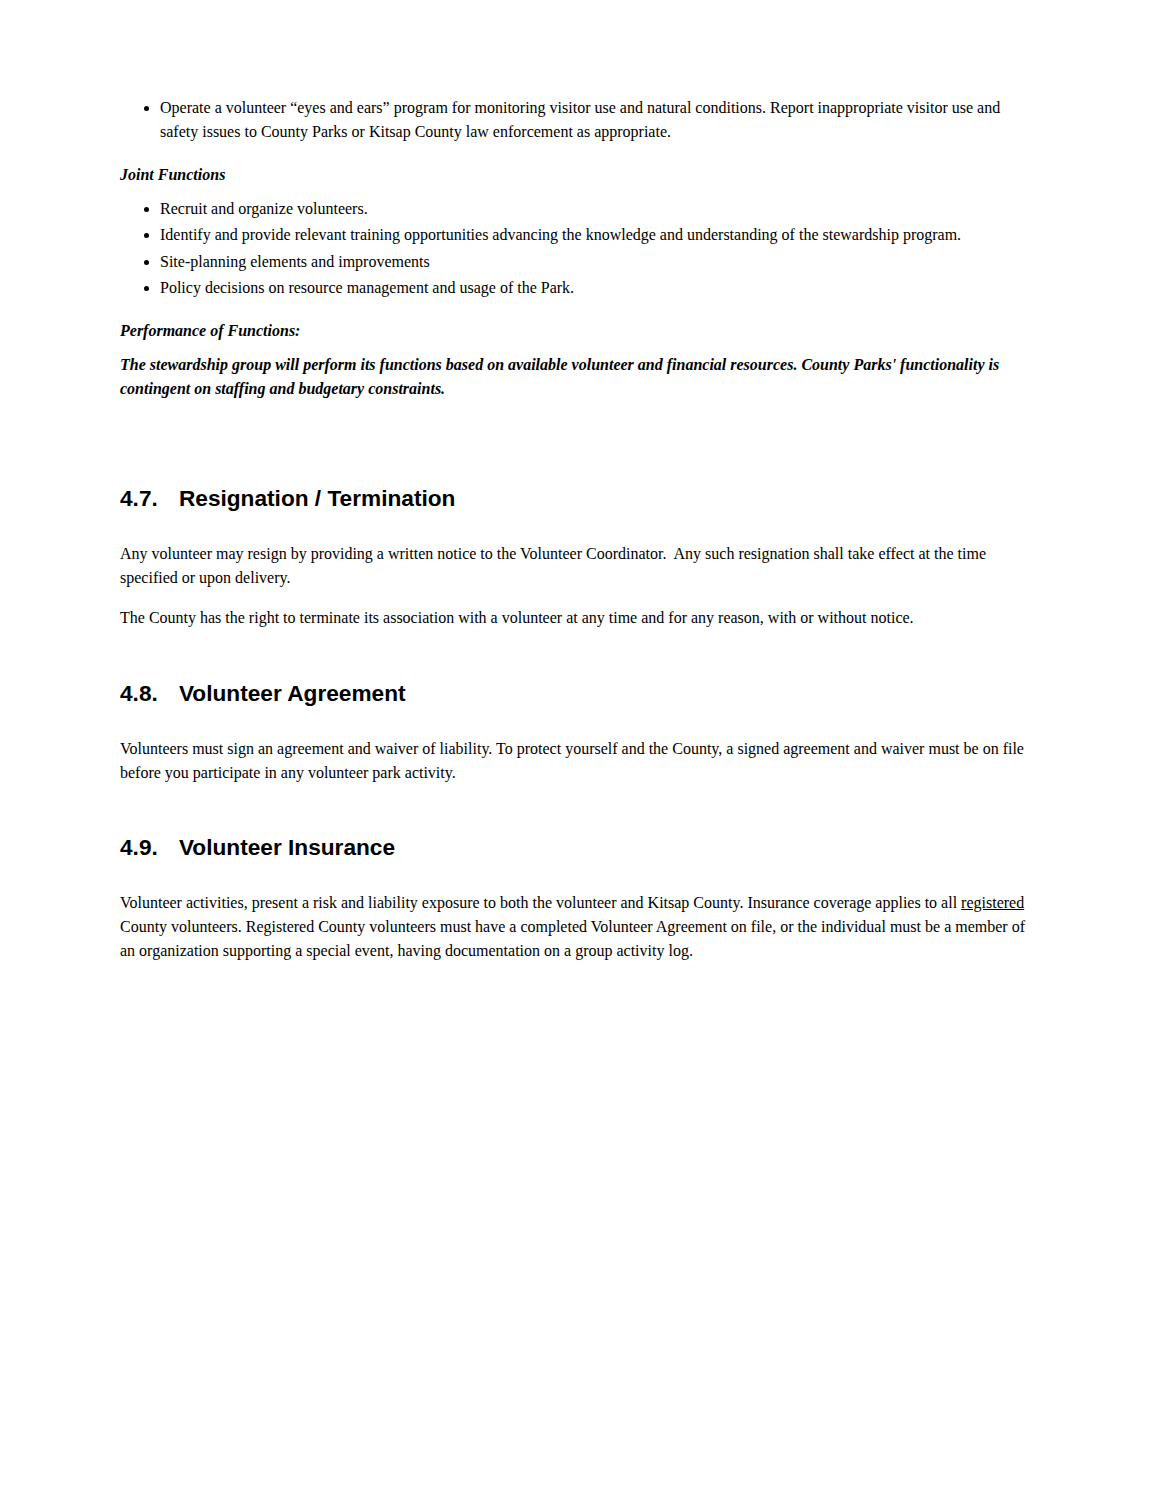Operate a volunteer “eyes and ears” program for monitoring visitor use and natural conditions. Report inappropriate visitor use and safety issues to County Parks or Kitsap County law enforcement as appropriate.
Joint Functions
Recruit and organize volunteers.
Identify and provide relevant training opportunities advancing the knowledge and understanding of the stewardship program.
Site-planning elements and improvements
Policy decisions on resource management and usage of the Park.
Performance of Functions:
The stewardship group will perform its functions based on available volunteer and financial resources. County Parks' functionality is contingent on staffing and budgetary constraints.
4.7. Resignation / Termination
Any volunteer may resign by providing a written notice to the Volunteer Coordinator. Any such resignation shall take effect at the time specified or upon delivery.
The County has the right to terminate its association with a volunteer at any time and for any reason, with or without notice.
4.8. Volunteer Agreement
Volunteers must sign an agreement and waiver of liability. To protect yourself and the County, a signed agreement and waiver must be on file before you participate in any volunteer park activity.
4.9. Volunteer Insurance
Volunteer activities, present a risk and liability exposure to both the volunteer and Kitsap County. Insurance coverage applies to all registered County volunteers. Registered County volunteers must have a completed Volunteer Agreement on file, or the individual must be a member of an organization supporting a special event, having documentation on a group activity log.